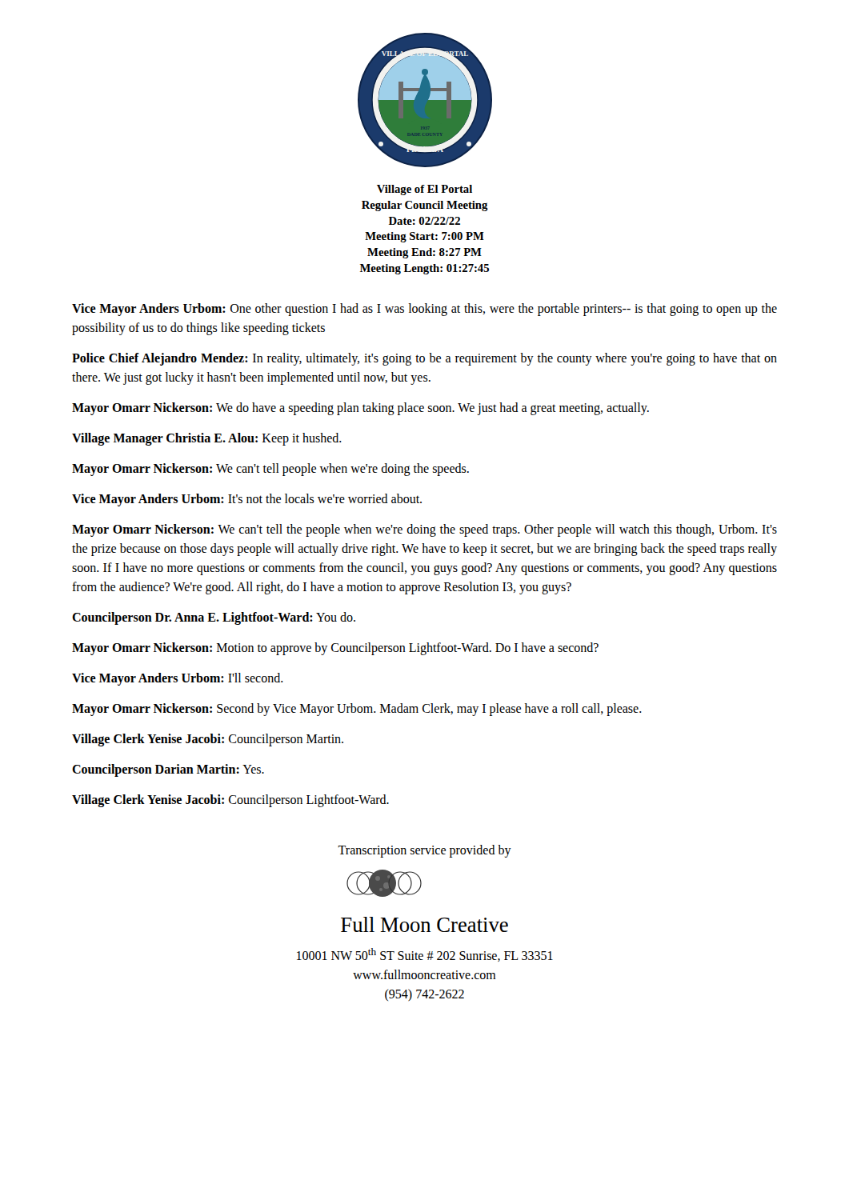Village of El Portal, Dade County, Florida seal VILLAGE OF EL PORTAL FLORIDA 1937 DADE COUNTY
Village of El Portal
Regular Council Meeting
Date: 02/22/22
Meeting Start: 7:00 PM
Meeting End: 8:27 PM
Meeting Length: 01:27:45
Vice Mayor Anders Urbom: One other question I had as I was looking at this, were the portable printers-- is that going to open up the possibility of us to do things like speeding tickets
Police Chief Alejandro Mendez: In reality, ultimately, it's going to be a requirement by the county where you're going to have that on there. We just got lucky it hasn't been implemented until now, but yes.
Mayor Omarr Nickerson: We do have a speeding plan taking place soon. We just had a great meeting, actually.
Village Manager Christia E. Alou: Keep it hushed.
Mayor Omarr Nickerson: We can't tell people when we're doing the speeds.
Vice Mayor Anders Urbom: It's not the locals we're worried about.
Mayor Omarr Nickerson: We can't tell the people when we're doing the speed traps. Other people will watch this though, Urbom. It's the prize because on those days people will actually drive right. We have to keep it secret, but we are bringing back the speed traps really soon. If I have no more questions or comments from the council, you guys good? Any questions or comments, you good? Any questions from the audience? We're good. All right, do I have a motion to approve Resolution I3, you guys?
Councilperson Dr. Anna E. Lightfoot-Ward: You do.
Mayor Omarr Nickerson: Motion to approve by Councilperson Lightfoot-Ward. Do I have a second?
Vice Mayor Anders Urbom: I'll second.
Mayor Omarr Nickerson: Second by Vice Mayor Urbom. Madam Clerk, may I please have a roll call, please.
Village Clerk Yenise Jacobi: Councilperson Martin.
Councilperson Darian Martin: Yes.
Village Clerk Yenise Jacobi: Councilperson Lightfoot-Ward.
Transcription service provided by
Full Moon Creative
10001 NW 50th ST Suite # 202 Sunrise, FL 33351
www.fullmooncreative.com
(954) 742-2622